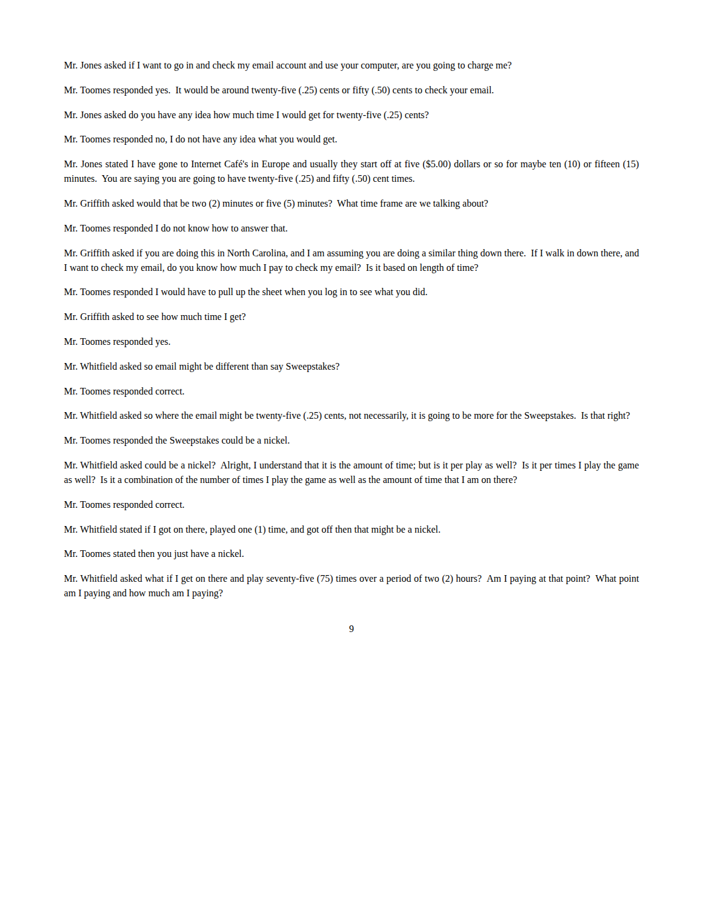Mr. Jones asked if I want to go in and check my email account and use your computer, are you going to charge me?
Mr. Toomes responded yes. It would be around twenty-five (.25) cents or fifty (.50) cents to check your email.
Mr. Jones asked do you have any idea how much time I would get for twenty-five (.25) cents?
Mr. Toomes responded no, I do not have any idea what you would get.
Mr. Jones stated I have gone to Internet Café's in Europe and usually they start off at five ($5.00) dollars or so for maybe ten (10) or fifteen (15) minutes. You are saying you are going to have twenty-five (.25) and fifty (.50) cent times.
Mr. Griffith asked would that be two (2) minutes or five (5) minutes? What time frame are we talking about?
Mr. Toomes responded I do not know how to answer that.
Mr. Griffith asked if you are doing this in North Carolina, and I am assuming you are doing a similar thing down there. If I walk in down there, and I want to check my email, do you know how much I pay to check my email? Is it based on length of time?
Mr. Toomes responded I would have to pull up the sheet when you log in to see what you did.
Mr. Griffith asked to see how much time I get?
Mr. Toomes responded yes.
Mr. Whitfield asked so email might be different than say Sweepstakes?
Mr. Toomes responded correct.
Mr. Whitfield asked so where the email might be twenty-five (.25) cents, not necessarily, it is going to be more for the Sweepstakes. Is that right?
Mr. Toomes responded the Sweepstakes could be a nickel.
Mr. Whitfield asked could be a nickel? Alright, I understand that it is the amount of time; but is it per play as well? Is it per times I play the game as well? Is it a combination of the number of times I play the game as well as the amount of time that I am on there?
Mr. Toomes responded correct.
Mr. Whitfield stated if I got on there, played one (1) time, and got off then that might be a nickel.
Mr. Toomes stated then you just have a nickel.
Mr. Whitfield asked what if I get on there and play seventy-five (75) times over a period of two (2) hours? Am I paying at that point? What point am I paying and how much am I paying?
9